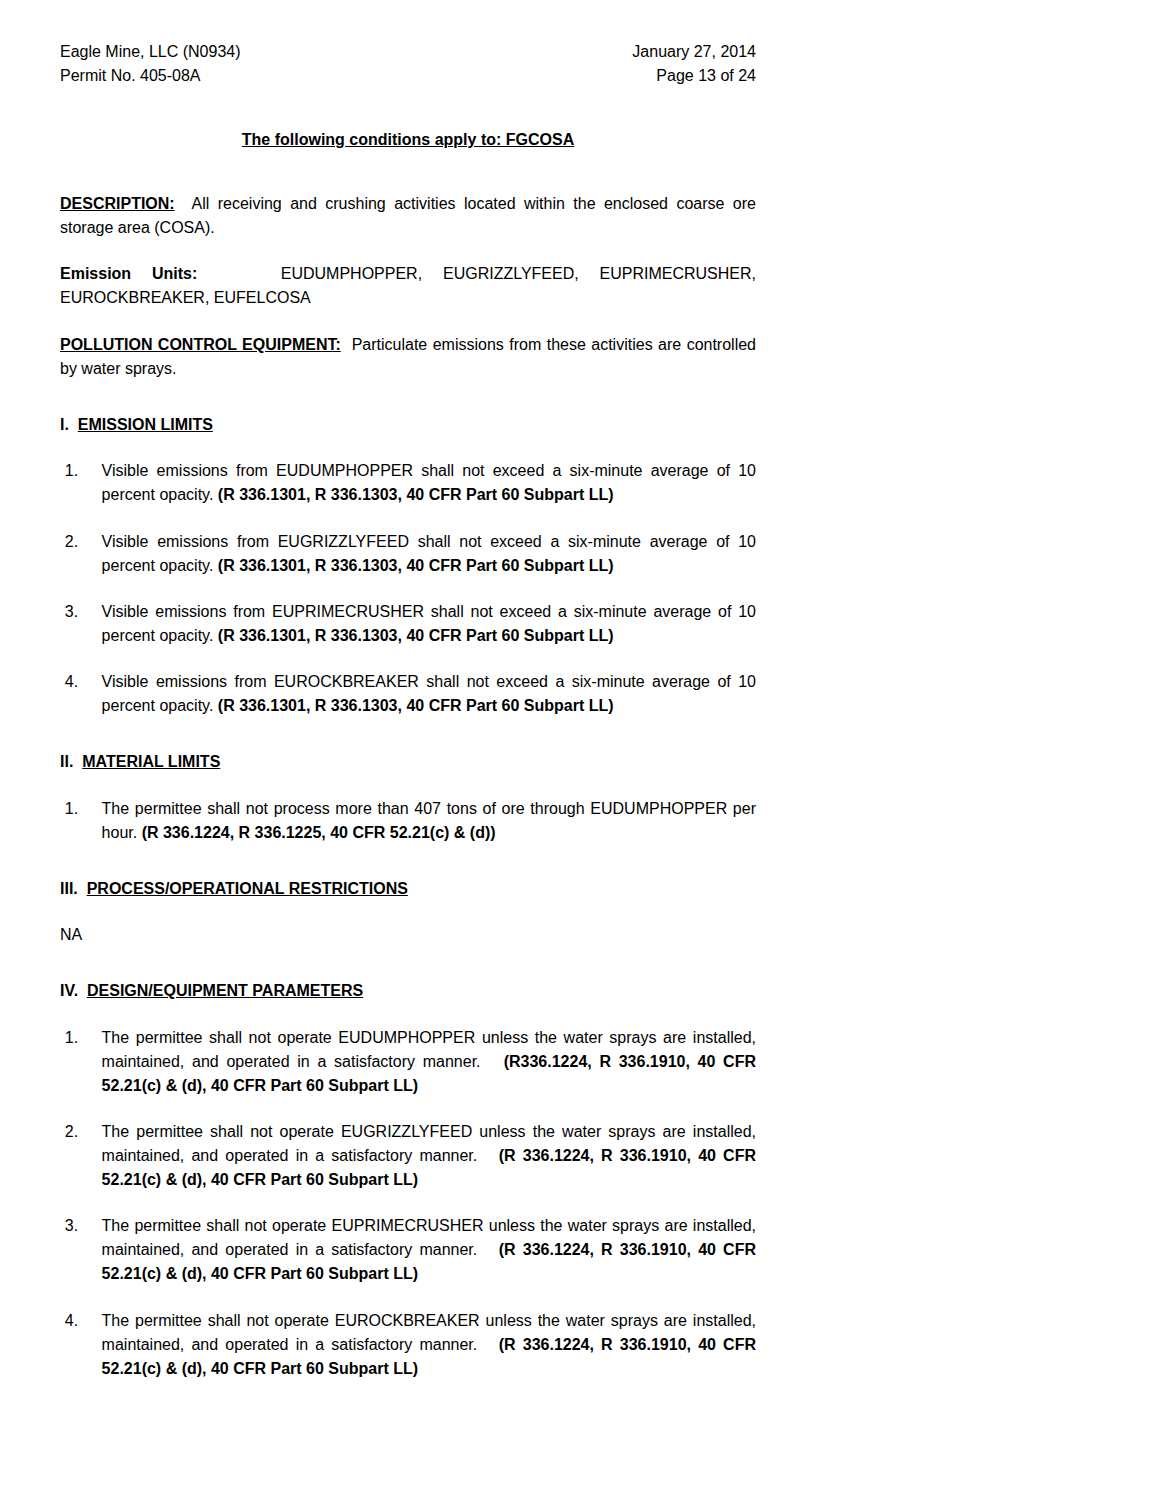Eagle Mine, LLC (N0934)
Permit No. 405-08A
January 27, 2014
Page 13 of 24
The following conditions apply to: FGCOSA
DESCRIPTION: All receiving and crushing activities located within the enclosed coarse ore storage area (COSA).
Emission Units: EUDUMPHOPPER, EUGRIZZLYFEED, EUPRIMECRUSHER, EUROCKBREAKER, EUFELCOSA
POLLUTION CONTROL EQUIPMENT: Particulate emissions from these activities are controlled by water sprays.
I. EMISSION LIMITS
Visible emissions from EUDUMPHOPPER shall not exceed a six-minute average of 10 percent opacity. (R 336.1301, R 336.1303, 40 CFR Part 60 Subpart LL)
Visible emissions from EUGRIZZLYFEED shall not exceed a six-minute average of 10 percent opacity. (R 336.1301, R 336.1303, 40 CFR Part 60 Subpart LL)
Visible emissions from EUPRIMECRUSHER shall not exceed a six-minute average of 10 percent opacity. (R 336.1301, R 336.1303, 40 CFR Part 60 Subpart LL)
Visible emissions from EUROCKBREAKER shall not exceed a six-minute average of 10 percent opacity. (R 336.1301, R 336.1303, 40 CFR Part 60 Subpart LL)
II. MATERIAL LIMITS
The permittee shall not process more than 407 tons of ore through EUDUMPHOPPER per hour. (R 336.1224, R 336.1225, 40 CFR 52.21(c) & (d))
III. PROCESS/OPERATIONAL RESTRICTIONS
NA
IV. DESIGN/EQUIPMENT PARAMETERS
The permittee shall not operate EUDUMPHOPPER unless the water sprays are installed, maintained, and operated in a satisfactory manner. (R336.1224, R 336.1910, 40 CFR 52.21(c) & (d), 40 CFR Part 60 Subpart LL)
The permittee shall not operate EUGRIZZLYFEED unless the water sprays are installed, maintained, and operated in a satisfactory manner. (R 336.1224, R 336.1910, 40 CFR 52.21(c) & (d), 40 CFR Part 60 Subpart LL)
The permittee shall not operate EUPRIMECRUSHER unless the water sprays are installed, maintained, and operated in a satisfactory manner. (R 336.1224, R 336.1910, 40 CFR 52.21(c) & (d), 40 CFR Part 60 Subpart LL)
The permittee shall not operate EUROCKBREAKER unless the water sprays are installed, maintained, and operated in a satisfactory manner. (R 336.1224, R 336.1910, 40 CFR 52.21(c) & (d), 40 CFR Part 60 Subpart LL)